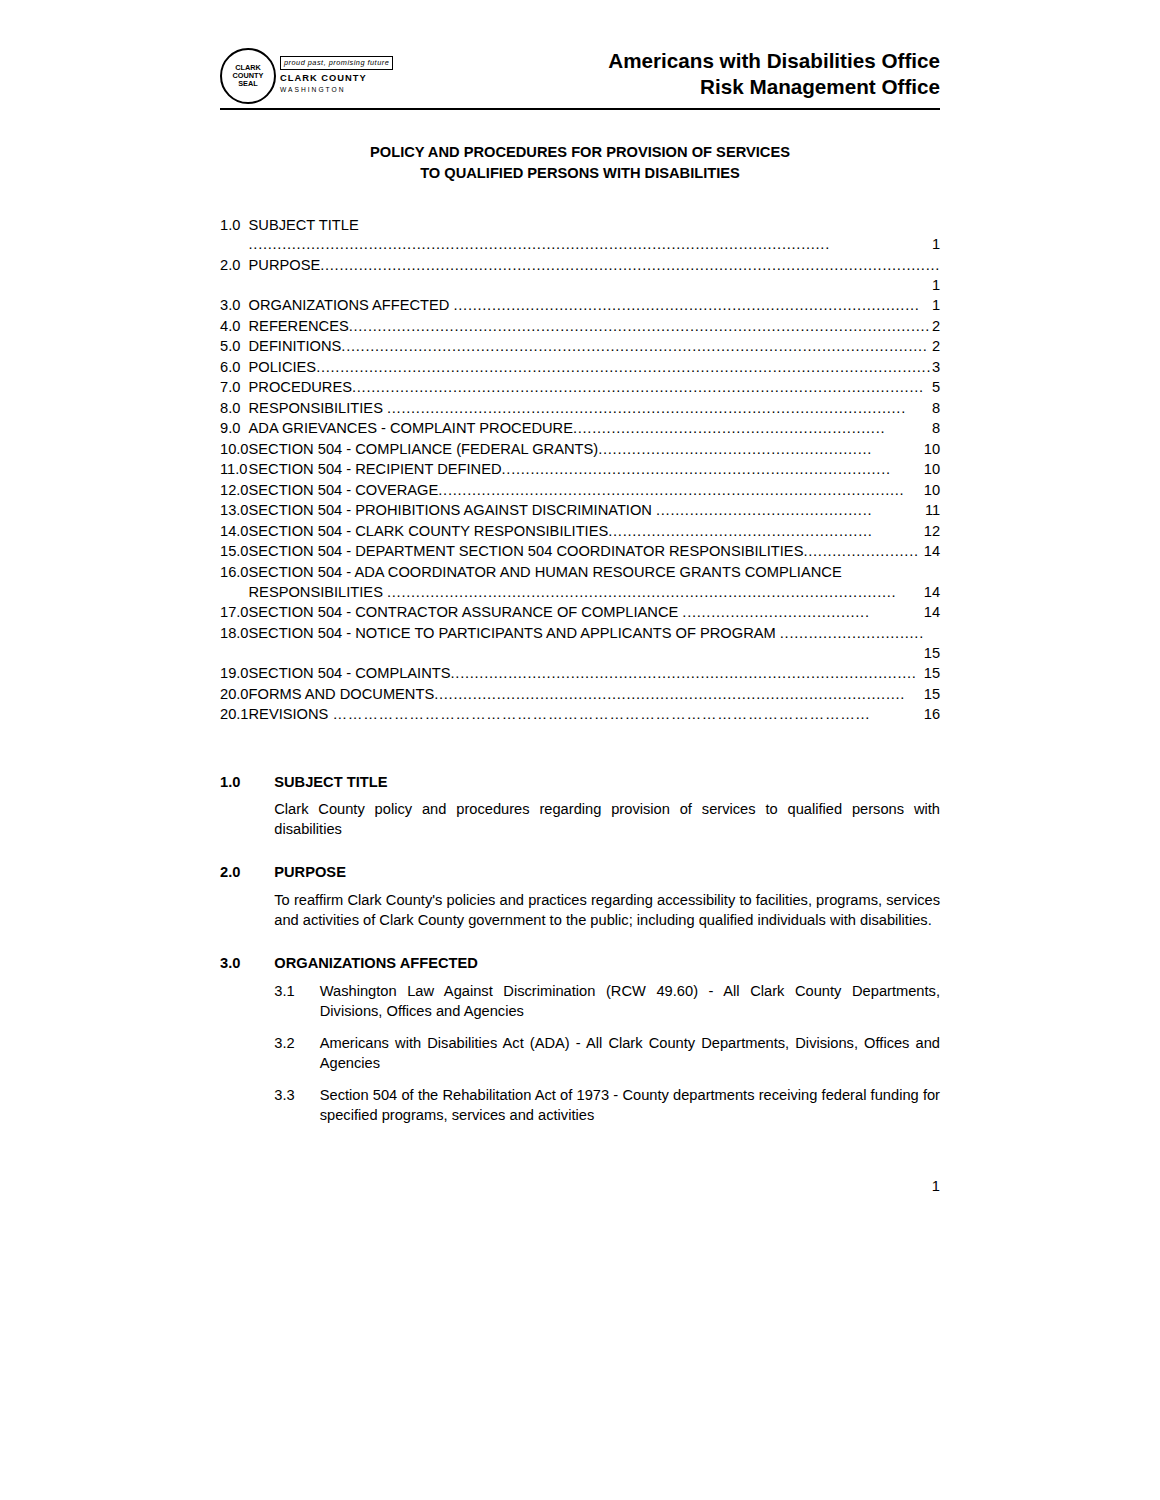CLARK
COUNTY
SEAL
proud past, promising future
CLARK COUNTY
WASHINGTON
Americans with Disabilities Office
Risk Management Office
Policy and Procedures for Provision of Services
to Qualified Persons with Disabilities
| 1.0 | SUBJECT TITLE ......................................................................................................................... 1 |
| 2.0 | PURPOSE ................................................................................................................................. 1 |
| 3.0 | ORGANIZATIONS AFFECTED ................................................................................................. 1 |
| 4.0 | REFERENCES ......................................................................................................................... 2 |
| 5.0 | DEFINITIONS .......................................................................................................................... 2 |
| 6.0 | POLICIES ................................................................................................................................ 3 |
| 7.0 | PROCEDURES ....................................................................................................................... 5 |
| 8.0 | RESPONSIBILITIES ............................................................................................................ 8 |
| 9.0 | ADA GRIEVANCES - COMPLAINT PROCEDURE ................................................................. 8 |
| 10.0 | SECTION 504 - COMPLIANCE (FEDERAL GRANTS) ......................................................... 10 |
| 11.0 | SECTION 504 - RECIPIENT DEFINED ................................................................................. 10 |
| 12.0 | SECTION 504 - COVERAGE ................................................................................................. 10 |
| 13.0 | SECTION 504 - PROHIBITIONS AGAINST DISCRIMINATION ............................................. 11 |
| 14.0 | SECTION 504 - CLARK COUNTY RESPONSIBILITIES ....................................................... 12 |
| 15.0 | SECTION 504 - DEPARTMENT SECTION 504 COORDINATOR RESPONSIBILITIES ........................ 14 |
| 16.0 | SECTION 504 - ADA COORDINATOR AND HUMAN RESOURCE GRANTS COMPLIANCE RESPONSIBILITIES .......................................................................................................... 14 |
| 17.0 | SECTION 504 - CONTRACTOR ASSURANCE OF COMPLIANCE ....................................... 14 |
| 18.0 | SECTION 504 - NOTICE TO PARTICIPANTS AND APPLICANTS OF PROGRAM .............................. 15 |
| 19.0 | SECTION 504 - COMPLAINTS ................................................................................................. 15 |
| 20.0 | FORMS AND DOCUMENTS .................................................................................................. 15 |
| 20.1 | REVISIONS …………………………………………………………………………………………... 16 |
1.0 SUBJECT TITLE
Clark County policy and procedures regarding provision of services to qualified persons with disabilities
2.0 PURPOSE
To reaffirm Clark County's policies and practices regarding accessibility to facilities, programs, services and activities of Clark County government to the public; including qualified individuals with disabilities.
3.0 ORGANIZATIONS AFFECTED
3.1 Washington Law Against Discrimination (RCW 49.60) - All Clark County Departments, Divisions, Offices and Agencies
3.2 Americans with Disabilities Act (ADA) - All Clark County Departments, Divisions, Offices and Agencies
3.3 Section 504 of the Rehabilitation Act of 1973 - County departments receiving federal funding for specified programs, services and activities
1